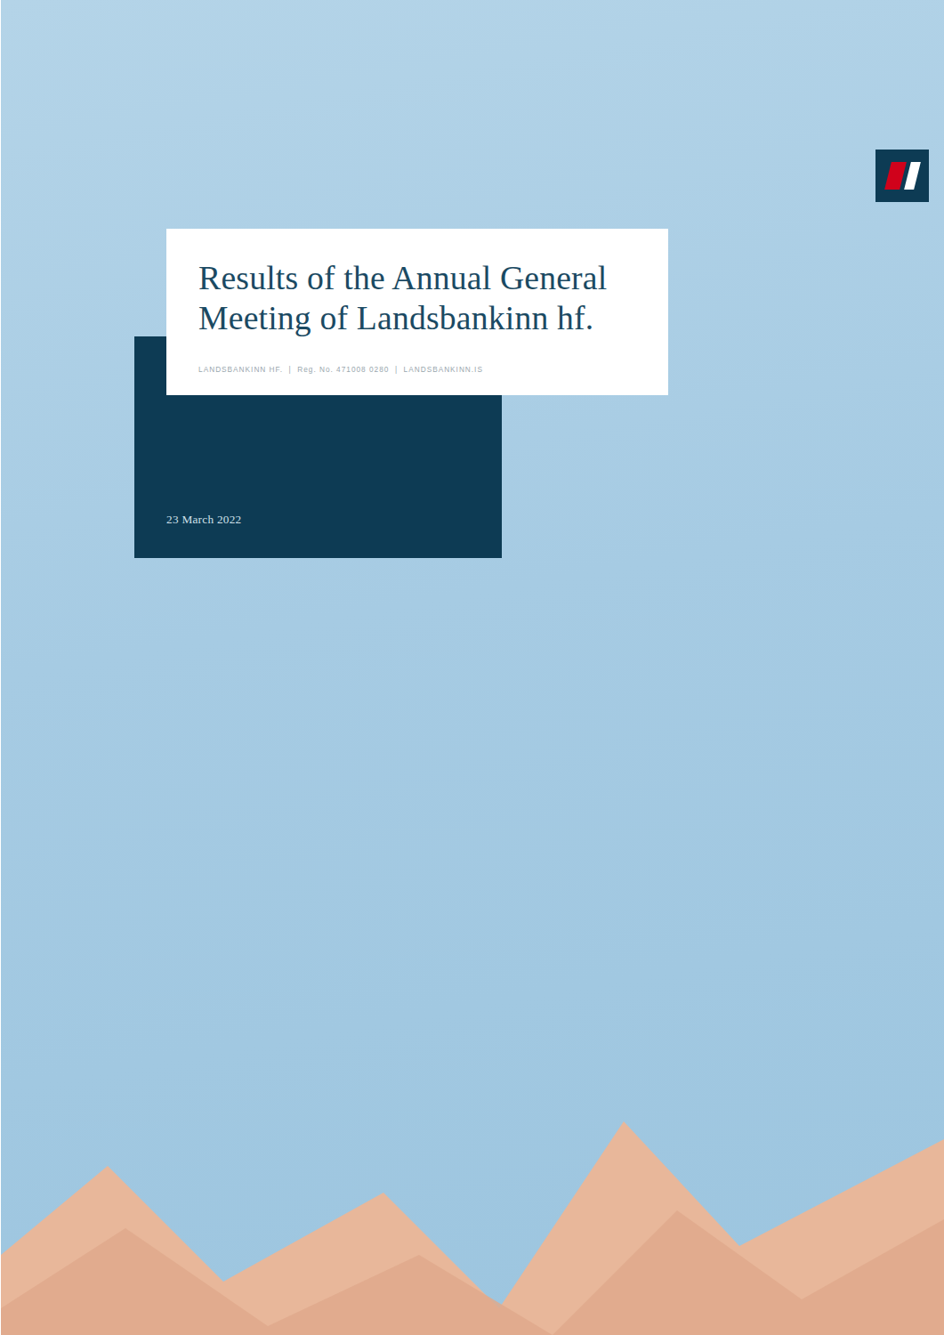Results of the Annual General Meeting of Landsbankinn hf.
LANDSBANKINN HF. | Reg. No. 471008 0280 | LANDSBANKINN.IS
23 March 2022